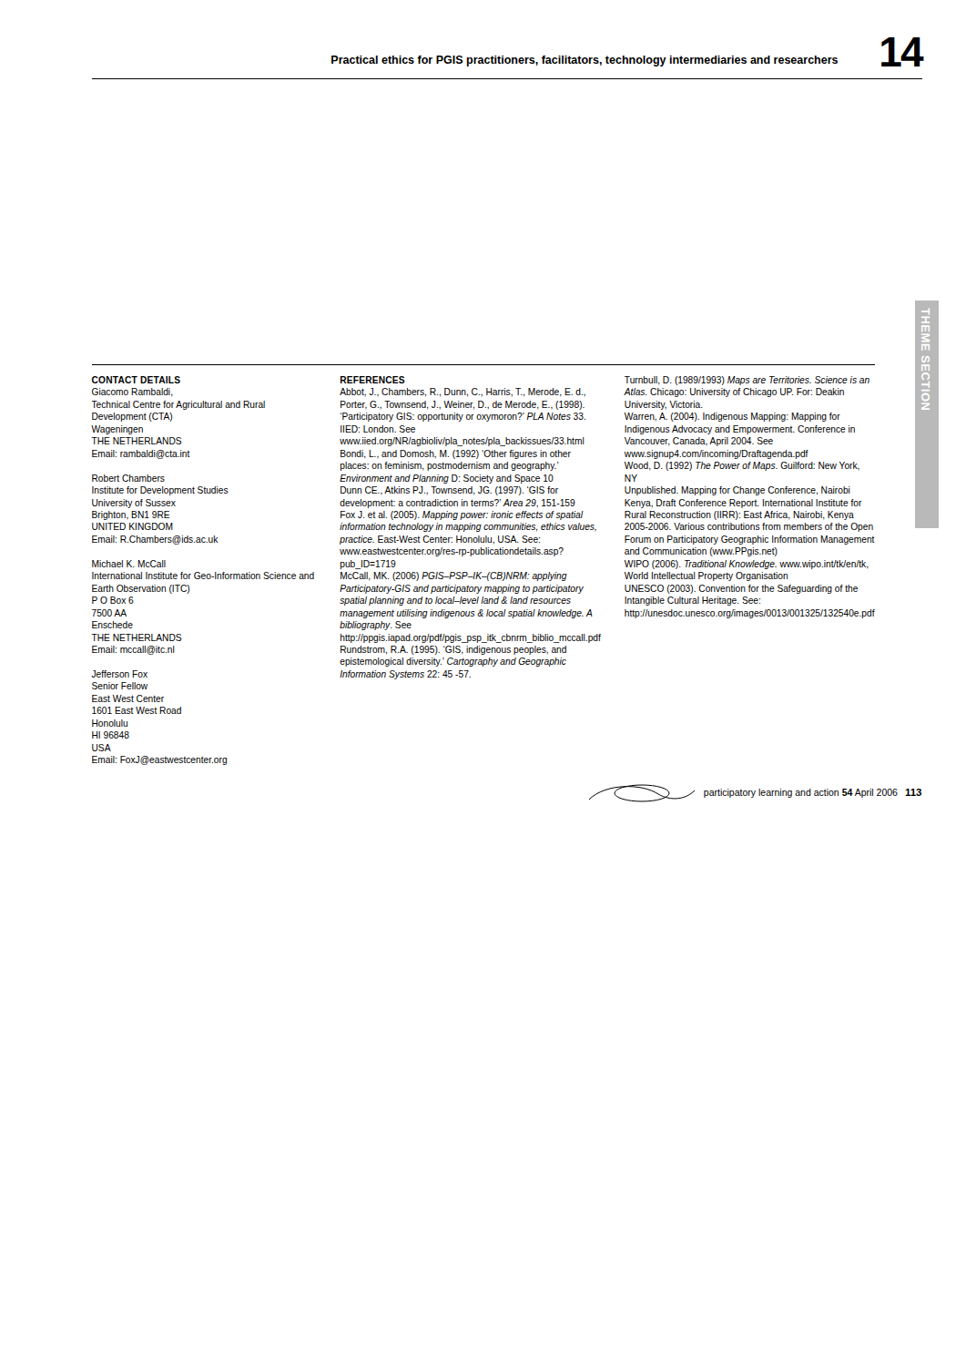Practical ethics for PGIS practitioners, facilitators, technology intermediaries and researchers
14
THEME SECTION
CONTACT DETAILS
Giacomo Rambaldi,
Technical Centre for Agricultural and Rural Development (CTA)
Wageningen
THE NETHERLANDS
Email: rambaldi@cta.int
Robert Chambers
Institute for Development Studies
University of Sussex
Brighton, BN1 9RE
UNITED KINGDOM
Email: R.Chambers@ids.ac.uk
Michael K. McCall
International Institute for Geo-Information Science and Earth Observation (ITC)
P O Box 6
7500 AA
Enschede
THE NETHERLANDS
Email: mccall@itc.nl
Jefferson Fox
Senior Fellow
East West Center
1601 East West Road
Honolulu
HI 96848
USA
Email: FoxJ@eastwestcenter.org
REFERENCES
Abbot, J., Chambers, R., Dunn, C., Harris, T., Merode, E. d., Porter, G., Townsend, J., Weiner, D., de Merode, E., (1998). ‘Participatory GIS: opportunity or oxymoron?’ PLA Notes 33. IIED: London. See www.iied.org/NR/agbioliv/pla_notes/pla_backissues/33.html
Bondi, L., and Domosh, M. (1992) ‘Other figures in other places: on feminism, postmodernism and geography.’ Environment and Planning D: Society and Space 10
Dunn CE., Atkins PJ., Townsend, JG. (1997). ‘GIS for development: a contradiction in terms?’ Area 29, 151-159
Fox J. et al. (2005). Mapping power: ironic effects of spatial information technology in mapping communities, ethics values, practice. East-West Center: Honolulu, USA. See: www.eastwestcenter.org/res-rp-publicationdetails.asp?pub_ID=1719
McCall, MK. (2006) PGIS–PSP–IK–(CB)NRM: applying Participatory-GIS and participatory mapping to participatory spatial planning and to local–level land & land resources management utilising indigenous & local spatial knowledge. A bibliography. See http://ppgis.iapad.org/pdf/pgis_psp_itk_cbnrm_biblio_mccall.pdf
Rundstrom, R.A. (1995). ‘GIS, indigenous peoples, and epistemological diversity.’ Cartography and Geographic Information Systems 22: 45 -57.
Turnbull, D. (1989/1993) Maps are Territories. Science is an Atlas. Chicago: University of Chicago UP. For: Deakin University, Victoria.
Warren, A. (2004). Indigenous Mapping: Mapping for Indigenous Advocacy and Empowerment. Conference in Vancouver, Canada, April 2004. See www.signup4.com/incoming/Draftagenda.pdf
Wood, D. (1992) The Power of Maps. Guilford: New York, NY
Unpublished. Mapping for Change Conference, Nairobi Kenya, Draft Conference Report. International Institute for Rural Reconstruction (IIRR): East Africa, Nairobi, Kenya
2005-2006. Various contributions from members of the Open Forum on Participatory Geographic Information Management and Communication (www.PPgis.net)
WIPO (2006). Traditional Knowledge. www.wipo.int/tk/en/tk, World Intellectual Property Organisation
UNESCO (2003). Convention for the Safeguarding of the Intangible Cultural Heritage. See: http://unesdoc.unesco.org/images/0013/001325/132540e.pdf
participatory learning and action 54 April 2006
113